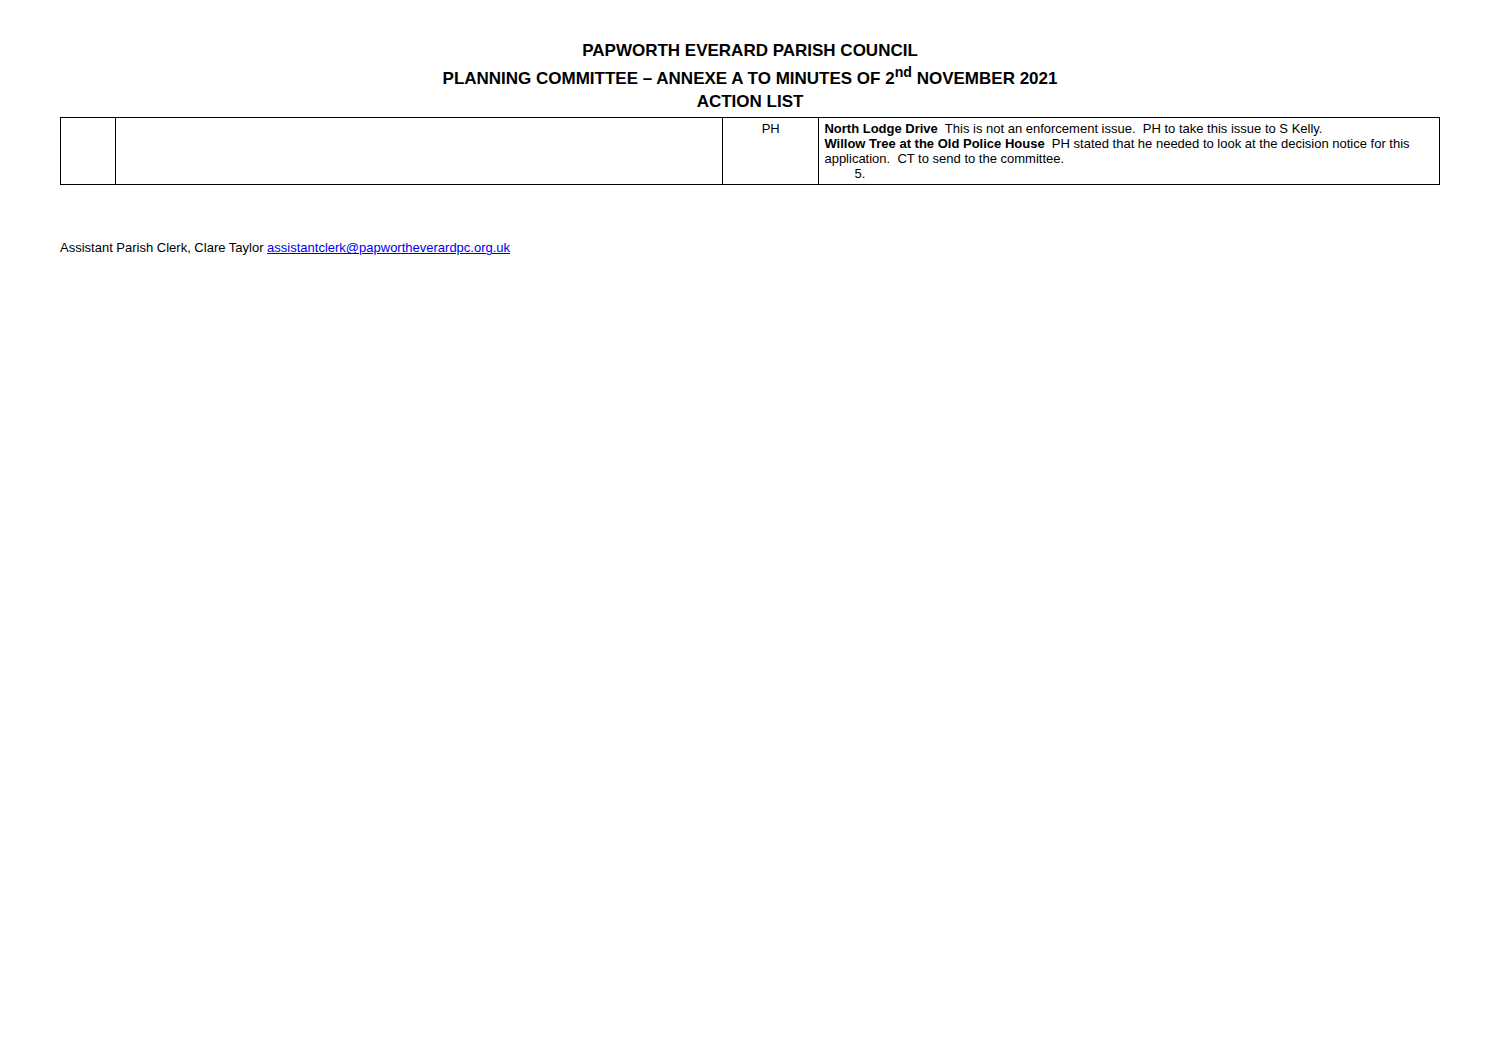PAPWORTH EVERARD PARISH COUNCIL
PLANNING COMMITTEE – ANNEXE A TO MINUTES OF 2nd NOVEMBER 2021
ACTION LIST
| | | PH | North Lodge Drive This is not an enforcement issue. PH to take this issue to S Kelly. Willow Tree at the Old Police House PH stated that he needed to look at the decision notice for this application. CT to send to the committee. 5. |
Assistant Parish Clerk, Clare Taylor assistantclerk@papwortheverardpc.org.uk